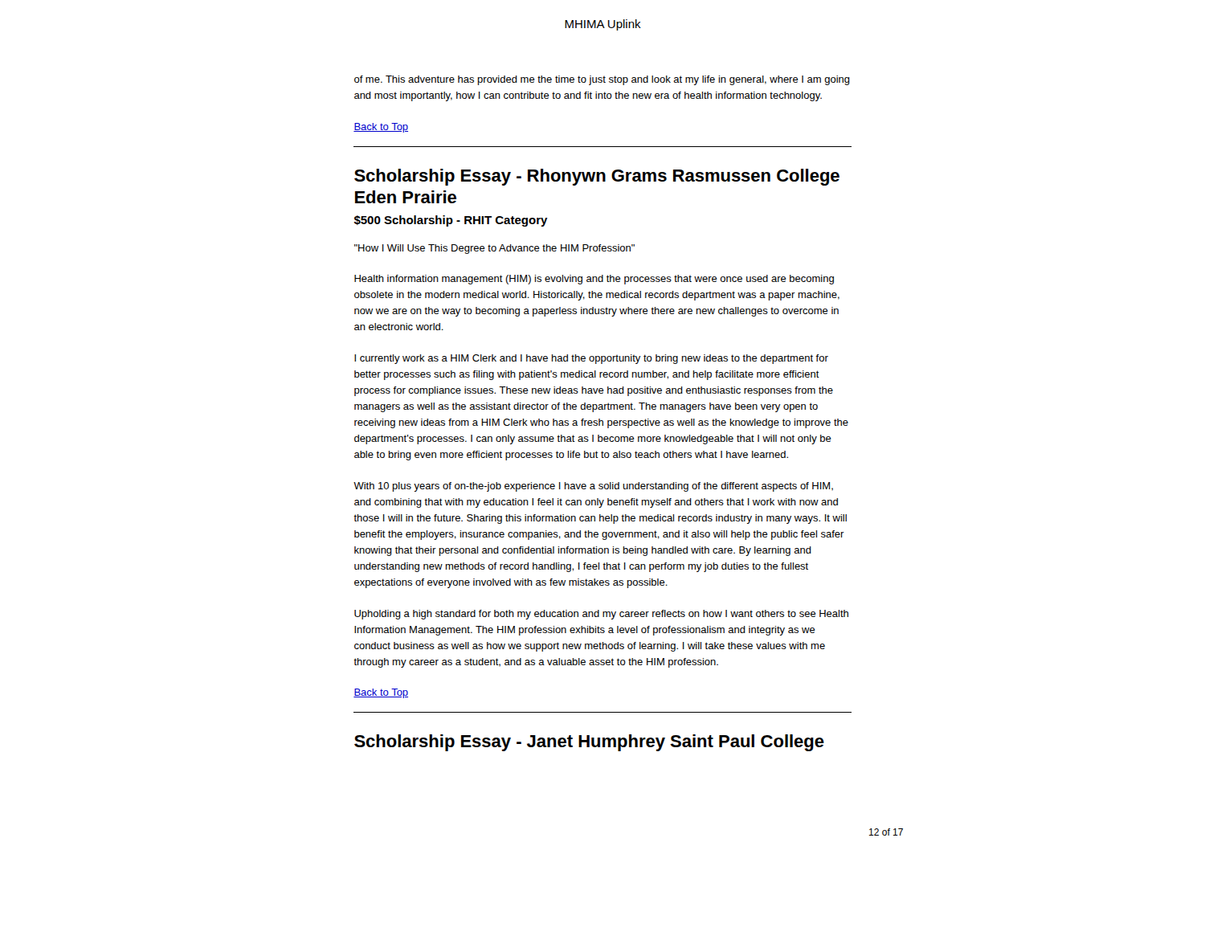MHIMA Uplink
of me. This adventure has provided me the time to just stop and look at my life in general, where I am going and most importantly, how I can contribute to and fit into the new era of health information technology.
Back to Top
Scholarship Essay - Rhonywn Grams Rasmussen College Eden Prairie
$500 Scholarship - RHIT Category
"How I Will Use This Degree to Advance the HIM Profession"
Health information management (HIM) is evolving and the processes that were once used are becoming obsolete in the modern medical world. Historically, the medical records department was a paper machine, now we are on the way to becoming a paperless industry where there are new challenges to overcome in an electronic world.
I currently work as a HIM Clerk and I have had the opportunity to bring new ideas to the department for better processes such as filing with patient's medical record number, and help facilitate more efficient process for compliance issues. These new ideas have had positive and enthusiastic responses from the managers as well as the assistant director of the department. The managers have been very open to receiving new ideas from a HIM Clerk who has a fresh perspective as well as the knowledge to improve the department's processes. I can only assume that as I become more knowledgeable that I will not only be able to bring even more efficient processes to life but to also teach others what I have learned.
With 10 plus years of on-the-job experience I have a solid understanding of the different aspects of HIM, and combining that with my education I feel it can only benefit myself and others that I work with now and those I will in the future. Sharing this information can help the medical records industry in many ways. It will benefit the employers, insurance companies, and the government, and it also will help the public feel safer knowing that their personal and confidential information is being handled with care. By learning and understanding new methods of record handling, I feel that I can perform my job duties to the fullest expectations of everyone involved with as few mistakes as possible.
Upholding a high standard for both my education and my career reflects on how I want others to see Health Information Management. The HIM profession exhibits a level of professionalism and integrity as we conduct business as well as how we support new methods of learning. I will take these values with me through my career as a student, and as a valuable asset to the HIM profession.
Back to Top
Scholarship Essay - Janet Humphrey Saint Paul College
12 of 17